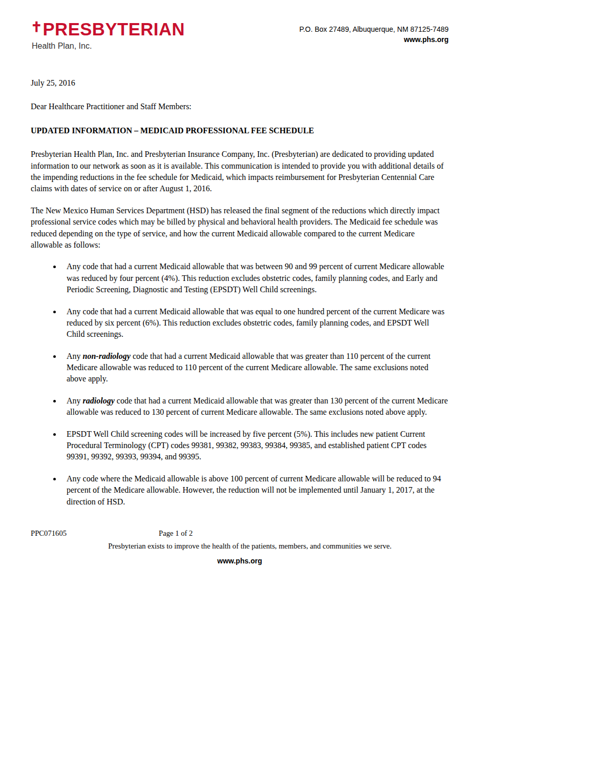✝PRESBYTERIAN
Health Plan, Inc.
P.O. Box 27489, Albuquerque, NM 87125-7489
www.phs.org
July 25, 2016
Dear Healthcare Practitioner and Staff Members:
Updated Information – Medicaid Professional Fee Schedule
Presbyterian Health Plan, Inc. and Presbyterian Insurance Company, Inc. (Presbyterian) are dedicated to providing updated information to our network as soon as it is available. This communication is intended to provide you with additional details of the impending reductions in the fee schedule for Medicaid, which impacts reimbursement for Presbyterian Centennial Care claims with dates of service on or after August 1, 2016.
The New Mexico Human Services Department (HSD) has released the final segment of the reductions which directly impact professional service codes which may be billed by physical and behavioral health providers. The Medicaid fee schedule was reduced depending on the type of service, and how the current Medicaid allowable compared to the current Medicare allowable as follows:
Any code that had a current Medicaid allowable that was between 90 and 99 percent of current Medicare allowable was reduced by four percent (4%). This reduction excludes obstetric codes, family planning codes, and Early and Periodic Screening, Diagnostic and Testing (EPSDT) Well Child screenings.
Any code that had a current Medicaid allowable that was equal to one hundred percent of the current Medicare was reduced by six percent (6%). This reduction excludes obstetric codes, family planning codes, and EPSDT Well Child screenings.
Any non-radiology code that had a current Medicaid allowable that was greater than 110 percent of the current Medicare allowable was reduced to 110 percent of the current Medicare allowable. The same exclusions noted above apply.
Any radiology code that had a current Medicaid allowable that was greater than 130 percent of the current Medicare allowable was reduced to 130 percent of current Medicare allowable. The same exclusions noted above apply.
EPSDT Well Child screening codes will be increased by five percent (5%). This includes new patient Current Procedural Terminology (CPT) codes 99381, 99382, 99383, 99384, 99385, and established patient CPT codes 99391, 99392, 99393, 99394, and 99395.
Any code where the Medicaid allowable is above 100 percent of current Medicare allowable will be reduced to 94 percent of the Medicare allowable. However, the reduction will not be implemented until January 1, 2017, at the direction of HSD.
PPC071605 Page 1 of 2
Presbyterian exists to improve the health of the patients, members, and communities we serve.
www.phs.org